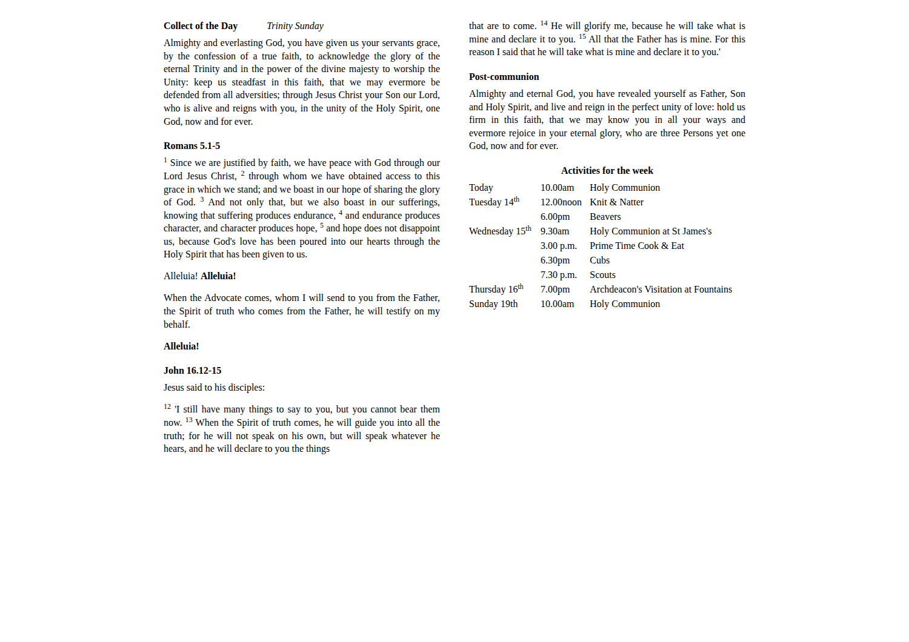Collect of the Day Trinity Sunday
Almighty and everlasting God, you have given us your servants grace, by the confession of a true faith, to acknowledge the glory of the eternal Trinity and in the power of the divine majesty to worship the Unity: keep us steadfast in this faith, that we may evermore be defended from all adversities; through Jesus Christ your Son our Lord, who is alive and reigns with you, in the unity of the Holy Spirit, one God, now and for ever.
Romans 5.1-5
1 Since we are justified by faith, we have peace with God through our Lord Jesus Christ, 2 through whom we have obtained access to this grace in which we stand; and we boast in our hope of sharing the glory of God. 3 And not only that, but we also boast in our sufferings, knowing that suffering produces endurance, 4 and endurance produces character, and character produces hope, 5 and hope does not disappoint us, because God's love has been poured into our hearts through the Holy Spirit that has been given to us.
Alleluia! Alleluia!
When the Advocate comes, whom I will send to you from the Father, the Spirit of truth who comes from the Father, he will testify on my behalf.
Alleluia!
John 16.12-15
Jesus said to his disciples:
12 'I still have many things to say to you, but you cannot bear them now. 13 When the Spirit of truth comes, he will guide you into all the truth; for he will not speak on his own, but will speak whatever he hears, and he will declare to you the things
that are to come. 14 He will glorify me, because he will take what is mine and declare it to you. 15 All that the Father has is mine. For this reason I said that he will take what is mine and declare it to you.'
Post-communion
Almighty and eternal God, you have revealed yourself as Father, Son and Holy Spirit, and live and reign in the perfect unity of love: hold us firm in this faith, that we may know you in all your ways and evermore rejoice in your eternal glory, who are three Persons yet one God, now and for ever.
Activities for the week
| Today | 10.00am | Holy Communion |
| Tuesday 14 th | 12.00noon | Knit & Natter |
| | 6.00pm | Beavers |
| Wednesday 15 th | 9.30am | Holy Communion at St James's |
| | 3.00 p.m. | Prime Time Cook & Eat |
| | 6.30pm | Cubs |
| | 7.30 p.m. | Scouts |
| Thursday 16 th | 7.00pm | Archdeacon's Visitation at Fountains |
| Sunday 19th | 10.00am | Holy Communion |